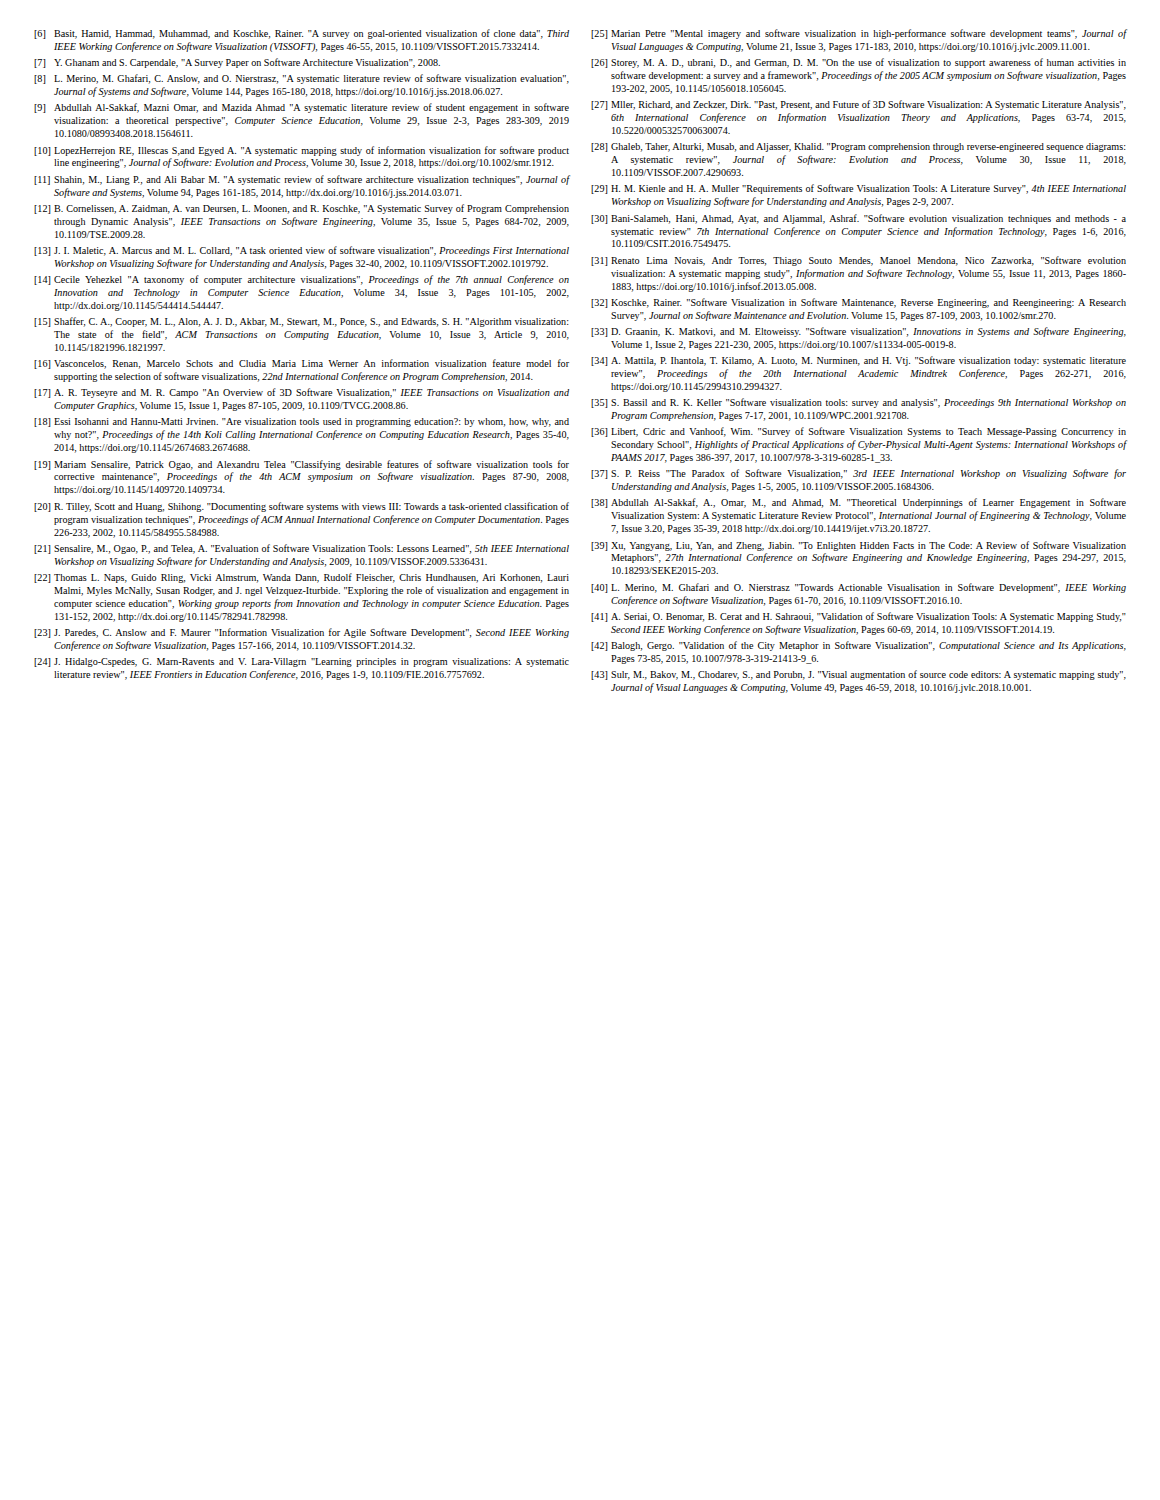[6] Basit, Hamid, Hammad, Muhammad, and Koschke, Rainer. "A survey on goal-oriented visualization of clone data", Third IEEE Working Conference on Software Visualization (VISSOFT), Pages 46-55, 2015, 10.1109/VISSOFT.2015.7332414.
[7] Y. Ghanam and S. Carpendale, "A Survey Paper on Software Architecture Visualization", 2008.
[8] L. Merino, M. Ghafari, C. Anslow, and O. Nierstrasz, "A systematic literature review of software visualization evaluation", Journal of Systems and Software, Volume 144, Pages 165-180, 2018, https://doi.org/10.1016/j.jss.2018.06.027.
[9] Abdullah Al-Sakkaf, Mazni Omar, and Mazida Ahmad "A systematic literature review of student engagement in software visualization: a theoretical perspective", Computer Science Education, Volume 29, Issue 2-3, Pages 283-309, 2019 10.1080/08993408.2018.1564611.
[10] LopezHerrejon RE, Illescas S,and Egyed A. "A systematic mapping study of information visualization for software product line engineering", Journal of Software: Evolution and Process, Volume 30, Issue 2, 2018, https://doi.org/10.1002/smr.1912.
[11] Shahin, M., Liang P., and Ali Babar M. "A systematic review of software architecture visualization techniques", Journal of Software and Systems, Volume 94, Pages 161-185, 2014, http://dx.doi.org/10.1016/j.jss.2014.03.071.
[12] B. Cornelissen, A. Zaidman, A. van Deursen, L. Moonen, and R. Koschke, "A Systematic Survey of Program Comprehension through Dynamic Analysis", IEEE Transactions on Software Engineering, Volume 35, Issue 5, Pages 684-702, 2009, 10.1109/TSE.2009.28.
[13] J. I. Maletic, A. Marcus and M. L. Collard, "A task oriented view of software visualization", Proceedings First International Workshop on Visualizing Software for Understanding and Analysis, Pages 32-40, 2002, 10.1109/VISSOFT.2002.1019792.
[14] Cecile Yehezkel "A taxonomy of computer architecture visualizations", Proceedings of the 7th annual Conference on Innovation and Technology in Computer Science Education, Volume 34, Issue 3, Pages 101-105, 2002, http://dx.doi.org/10.1145/544414.544447.
[15] Shaffer, C. A., Cooper, M. L., Alon, A. J. D., Akbar, M., Stewart, M., Ponce, S., and Edwards, S. H. "Algorithm visualization: The state of the field", ACM Transactions on Computing Education, Volume 10, Issue 3, Article 9, 2010, 10.1145/1821996.1821997.
[16] Vasconcelos, Renan, Marcelo Schots and Cludia Maria Lima Werner An information visualization feature model for supporting the selection of software visualizations, 22nd International Conference on Program Comprehension, 2014.
[17] A. R. Teyseyre and M. R. Campo "An Overview of 3D Software Visualization," IEEE Transactions on Visualization and Computer Graphics, Volume 15, Issue 1, Pages 87-105, 2009, 10.1109/TVCG.2008.86.
[18] Essi Isohanni and Hannu-Matti Jrvinen. "Are visualization tools used in programming education?: by whom, how, why, and why not?", Proceedings of the 14th Koli Calling International Conference on Computing Education Research, Pages 35-40, 2014, https://doi.org/10.1145/2674683.2674688.
[19] Mariam Sensalire, Patrick Ogao, and Alexandru Telea "Classifying desirable features of software visualization tools for corrective maintenance", Proceedings of the 4th ACM symposium on Software visualization. Pages 87-90, 2008, https://doi.org/10.1145/1409720.1409734.
[20] R. Tilley, Scott and Huang, Shihong. "Documenting software systems with views III: Towards a task-oriented classification of program visualization techniques", Proceedings of ACM Annual International Conference on Computer Documentation. Pages 226-233, 2002, 10.1145/584955.584988.
[21] Sensalire, M., Ogao, P., and Telea, A. "Evaluation of Software Visualization Tools: Lessons Learned", 5th IEEE International Workshop on Visualizing Software for Understanding and Analysis, 2009, 10.1109/VISSOF.2009.5336431.
[22] Thomas L. Naps, Guido Rling, Vicki Almstrum, Wanda Dann, Rudolf Fleischer, Chris Hundhausen, Ari Korhonen, Lauri Malmi, Myles McNally, Susan Rodger, and J. ngel Velzquez-Iturbide. "Exploring the role of visualization and engagement in computer science education", Working group reports from Innovation and Technology in computer Science Education. Pages 131-152, 2002, http://dx.doi.org/10.1145/782941.782998.
[23] J. Paredes, C. Anslow and F. Maurer "Information Visualization for Agile Software Development", Second IEEE Working Conference on Software Visualization, Pages 157-166, 2014, 10.1109/VISSOFT.2014.32.
[24] J. Hidalgo-Cspedes, G. Marn-Ravents and V. Lara-Villagrn "Learning principles in program visualizations: A systematic literature review", IEEE Frontiers in Education Conference, 2016, Pages 1-9, 10.1109/FIE.2016.7757692.
[25] Marian Petre "Mental imagery and software visualization in high-performance software development teams", Journal of Visual Languages & Computing, Volume 21, Issue 3, Pages 171-183, 2010, https://doi.org/10.1016/j.jvlc.2009.11.001.
[26] Storey, M. A. D., ubrani, D., and German, D. M. "On the use of visualization to support awareness of human activities in software development: a survey and a framework", Proceedings of the 2005 ACM symposium on Software visualization, Pages 193-202, 2005, 10.1145/1056018.1056045.
[27] Mller, Richard, and Zeckzer, Dirk. "Past, Present, and Future of 3D Software Visualization: A Systematic Literature Analysis", 6th International Conference on Information Visualization Theory and Applications, Pages 63-74, 2015, 10.5220/0005325700630074.
[28] Ghaleb, Taher, Alturki, Musab, and Aljasser, Khalid. "Program comprehension through reverse-engineered sequence diagrams: A systematic review", Journal of Software: Evolution and Process, Volume 30, Issue 11, 2018, 10.1109/VISSOF.2007.4290693.
[29] H. M. Kienle and H. A. Muller "Requirements of Software Visualization Tools: A Literature Survey", 4th IEEE International Workshop on Visualizing Software for Understanding and Analysis, Pages 2-9, 2007.
[30] Bani-Salameh, Hani, Ahmad, Ayat, and Aljammal, Ashraf. "Software evolution visualization techniques and methods - a systematic review" 7th International Conference on Computer Science and Information Technology, Pages 1-6, 2016, 10.1109/CSIT.2016.7549475.
[31] Renato Lima Novais, Andr Torres, Thiago Souto Mendes, Manoel Mendona, Nico Zazworka, "Software evolution visualization: A systematic mapping study", Information and Software Technology, Volume 55, Issue 11, 2013, Pages 1860-1883, https://doi.org/10.1016/j.infsof.2013.05.008.
[32] Koschke, Rainer. "Software Visualization in Software Maintenance, Reverse Engineering, and Reengineering: A Research Survey", Journal on Software Maintenance and Evolution. Volume 15, Pages 87-109, 2003, 10.1002/smr.270.
[33] D. Graanin, K. Matkovi, and M. Eltoweissy. "Software visualization", Innovations in Systems and Software Engineering, Volume 1, Issue 2, Pages 221-230, 2005, https://doi.org/10.1007/s11334-005-0019-8.
[34] A. Mattila, P. Ihantola, T. Kilamo, A. Luoto, M. Nurminen, and H. Vtj. "Software visualization today: systematic literature review", Proceedings of the 20th International Academic Mindtrek Conference, Pages 262-271, 2016, https://doi.org/10.1145/2994310.2994327.
[35] S. Bassil and R. K. Keller "Software visualization tools: survey and analysis", Proceedings 9th International Workshop on Program Comprehension, Pages 7-17, 2001, 10.1109/WPC.2001.921708.
[36] Libert, Cdric and Vanhoof, Wim. "Survey of Software Visualization Systems to Teach Message-Passing Concurrency in Secondary School", Highlights of Practical Applications of Cyber-Physical Multi-Agent Systems: International Workshops of PAAMS 2017, Pages 386-397, 2017, 10.1007/978-3-319-60285-1_33.
[37] S. P. Reiss "The Paradox of Software Visualization," 3rd IEEE International Workshop on Visualizing Software for Understanding and Analysis, Pages 1-5, 2005, 10.1109/VISSOF.2005.1684306.
[38] Abdullah Al-Sakkaf, A., Omar, M., and Ahmad, M. "Theoretical Underpinnings of Learner Engagement in Software Visualization System: A Systematic Literature Review Protocol", International Journal of Engineering & Technology, Volume 7, Issue 3.20, Pages 35-39, 2018 http://dx.doi.org/10.14419/ijet.v7i3.20.18727.
[39] Xu, Yangyang, Liu, Yan, and Zheng, Jiabin. "To Enlighten Hidden Facts in The Code: A Review of Software Visualization Metaphors", 27th International Conference on Software Engineering and Knowledge Engineering, Pages 294-297, 2015, 10.18293/SEKE2015-203.
[40] L. Merino, M. Ghafari and O. Nierstrasz "Towards Actionable Visualisation in Software Development", IEEE Working Conference on Software Visualization, Pages 61-70, 2016, 10.1109/VISSOFT.2016.10.
[41] A. Seriai, O. Benomar, B. Cerat and H. Sahraoui, "Validation of Software Visualization Tools: A Systematic Mapping Study," Second IEEE Working Conference on Software Visualization, Pages 60-69, 2014, 10.1109/VISSOFT.2014.19.
[42] Balogh, Gergo. "Validation of the City Metaphor in Software Visualization", Computational Science and Its Applications, Pages 73-85, 2015, 10.1007/978-3-319-21413-9_6.
[43] Sulr, M., Bakov, M., Chodarev, S., and Porubn, J. "Visual augmentation of source code editors: A systematic mapping study", Journal of Visual Languages & Computing, Volume 49, Pages 46-59, 2018, 10.1016/j.jvlc.2018.10.001.